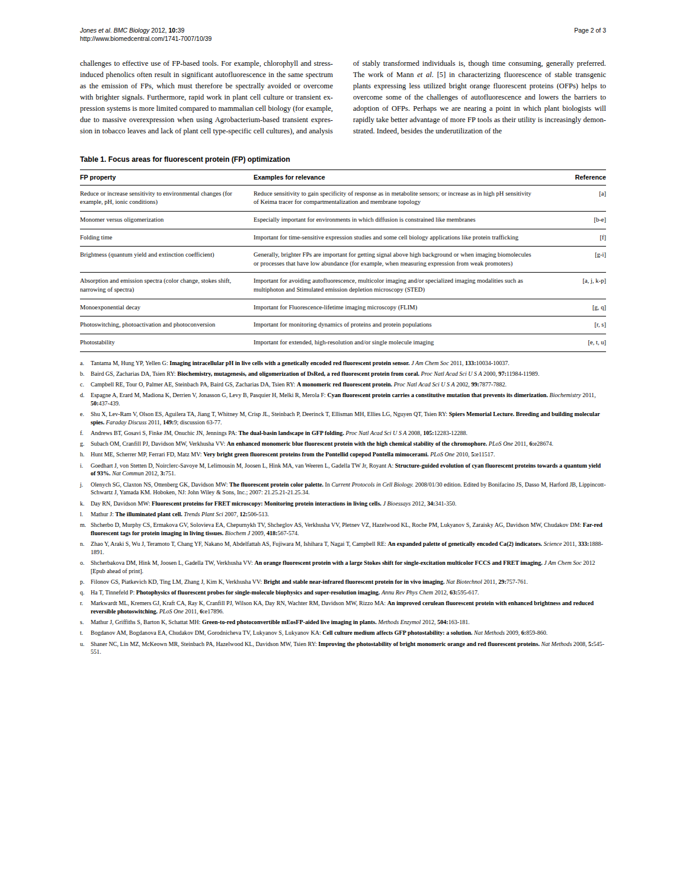Jones et al. BMC Biology 2012, 10: 39
http://www.biomedcentral.com/1741-7007/10/39
Page 2 of 3
challenges to effective use of FP-based tools. For example, chlorophyll and stress-induced phenolics often result in significant autofluorescence in the same spectrum as the emission of FPs, which must therefore be spectrally avoided or overcome with brighter signals. Furthermore, rapid work in plant cell culture or transient expression systems is more limited compared to mammalian cell biology (for example, due to massive overexpression when using Agrobacterium-based transient expression in tobacco leaves and lack of plant cell type-specific cell cultures), and analysis of stably transformed individuals is, though time consuming, generally preferred. The work of Mann et al. [5] in characterizing fluorescence of stable transgenic plants expressing less utilized bright orange fluorescent proteins (OFPs) helps to overcome some of the challenges of autofluorescence and lowers the barriers to adoption of OFPs. Perhaps we are nearing a point in which plant biologists will rapidly take better advantage of more FP tools as their utility is increasingly demonstrated. Indeed, besides the underutilization of the
Table 1. Focus areas for fluorescent protein (FP) optimization
| FP property | Examples for relevance | Reference |
| --- | --- | --- |
| Reduce or increase sensitivity to environmental changes (for example, pH, ionic conditions) | Reduce sensitivity to gain specificity of response as in metabolite sensors; or increase as in high pH sensitivity of Keima tracer for compartmentalization and membrane topology | [a] |
| Monomer versus oligomerization | Especially important for environments in which diffusion is constrained like membranes | [b-e] |
| Folding time | Important for time-sensitive expression studies and some cell biology applications like protein trafficking | [f] |
| Brightness (quantum yield and extinction coefficient) | Generally, brighter FPs are important for getting signal above high background or when imaging biomolecules or processes that have low abundance (for example, when measuring expression from weak promoters) | [g-i] |
| Absorption and emission spectra (color change, stokes shift, narrowing of spectra) | Important for avoiding autofluorescence, multicolor imaging and/or specialized imaging modalities such as multiphoton and Stimulated emission depletion microscopy (STED) | [a, j, k-p] |
| Monoexponential decay | Important for Fluorescence-lifetime imaging microscopy (FLIM) | [g, q] |
| Photoswitching, photoactivation and photoconversion | Important for monitoring dynamics of proteins and protein populations | [r, s] |
| Photostability | Important for extended, high-resolution and/or single molecule imaging | [e, t, u] |
a. Tantama M, Hung YP, Yellen G: Imaging intracellular pH in live cells with a genetically encoded red fluorescent protein sensor. J Am Chem Soc 2011, 133: 10034-10037.
b. Baird GS, Zacharias DA, Tsien RY: Biochemistry, mutagenesis, and oligomerization of DsRed, a red fluorescent protein from coral. Proc Natl Acad Sci U S A 2000, 97: 11984-11989.
c. Campbell RE, Tour O, Palmer AE, Steinbach PA, Baird GS, Zacharias DA, Tsien RY: A monomeric red fluorescent protein. Proc Natl Acad Sci U S A 2002, 99: 7877-7882.
d. Espagne A, Erard M, Madiona K, Derrien V, Jonasson G, Levy B, Pasquier H, Melki R, Merola F: Cyan fluorescent protein carries a constitutive mutation that prevents its dimerization. Biochemistry 2011, 50: 437-439.
e. Shu X, Lev-Ram V, Olson ES, Aguilera TA, Jiang T, Whitney M, Crisp JL, Steinbach P, Deerinck T, Ellisman MH, Ellies LG, Nguyen QT, Tsien RY: Spiers Memorial Lecture. Breeding and building molecular spies. Faraday Discuss 2011, 149: 9; discussion 63-77.
f. Andrews BT, Gosavi S, Finke JM, Onuchic JN, Jennings PA: The dual-basin landscape in GFP folding. Proc Natl Acad Sci U S A 2008, 105: 12283-12288.
g. Subach OM, Cranfill PJ, Davidson MW, Verkhusha VV: An enhanced monomeric blue fluorescent protein with the high chemical stability of the chromophore. PLoS One 2011, 6: e28674.
h. Hunt ME, Scherrer MP, Ferrari FD, Matz MV: Very bright green fluorescent proteins from the Pontellid copepod Pontella mimocerami. PLoS One 2010, 5: e11517.
i. Goedhart J, von Stetten D, Noirclerc-Savoye M, Lelimousin M, Joosen L, Hink MA, van Weeren L, Gadella TW Jr, Royant A: Structure-guided evolution of cyan fluorescent proteins towards a quantum yield of 93%. Nat Commun 2012, 3: 751.
j. Olenych SG, Claxton NS, Ottenberg GK, Davidson MW: The fluorescent protein color palette. In Current Protocols in Cell Biology. 2008/01/30 edition. Edited by Bonifacino JS, Dasso M, Harford JB, Lippincott-Schwartz J, Yamada KM. Hoboken, NJ: John Wiley & Sons, Inc.; 2007: 21.25.21-21.25.34.
k. Day RN, Davidson MW: Fluorescent proteins for FRET microscopy: Monitoring protein interactions in living cells. J Bioessays 2012, 34: 341-350.
l. Mathur J: The illuminated plant cell. Trends Plant Sci 2007, 12: 506-513.
m. Shcherbo D, Murphy CS, Ermakova GV, Solovieva EA, Chepurnykh TV, Shcheglov AS, Verkhusha VV, Pletnev VZ, Hazelwood KL, Roche PM, Lukyanov S, Zaraisky AG, Davidson MW, Chudakov DM: Far-red fluorescent tags for protein imaging in living tissues. Biochem J 2009, 418: 567-574.
n. Zhao Y, Araki S, Wu J, Teramoto T, Chang YF, Nakano M, Abdelfattah AS, Fujiwara M, Ishihara T, Nagai T, Campbell RE: An expanded palette of genetically encoded Ca(2) indicators. Science 2011, 333: 1888-1891.
o. Shcherbakova DM, Hink M, Joosen L, Gadella TW, Verkhusha VV: An orange fluorescent protein with a large Stokes shift for single-excitation multicolor FCCS and FRET imaging. J Am Chem Soc 2012 [Epub ahead of print].
p. Filonov GS, Piatkevich KD, Ting LM, Zhang J, Kim K, Verkhusha VV: Bright and stable near-infrared fluorescent protein for in vivo imaging. Nat Biotechnol 2011, 29: 757-761.
q. Ha T, Tinnefeld P: Photophysics of fluorescent probes for single-molecule biophysics and super-resolution imaging. Annu Rev Phys Chem 2012, 63: 595-617.
r. Markwardt ML, Kremers GJ, Kraft CA, Ray K, Cranfill PJ, Wilson KA, Day RN, Wachter RM, Davidson MW, Rizzo MA: An improved cerulean fluorescent protein with enhanced brightness and reduced reversible photoswitching. PLoS One 2011, 6: e17896.
s. Mathur J, Griffiths S, Barton K, Schattat MH: Green-to-red photoconvertible mEosFP-aided live imaging in plants. Methods Enzymol 2012, 504: 163-181.
t. Bogdanov AM, Bogdanova EA, Chudakov DM, Gorodnicheva TV, Lukyanov S, Lukyanov KA: Cell culture medium affects GFP photostability: a solution. Nat Methods 2009, 6: 859-860.
u. Shaner NC, Lin MZ, McKeown MR, Steinbach PA, Hazelwood KL, Davidson MW, Tsien RY: Improving the photostability of bright monomeric orange and red fluorescent proteins. Nat Methods 2008, 5: 545-551.